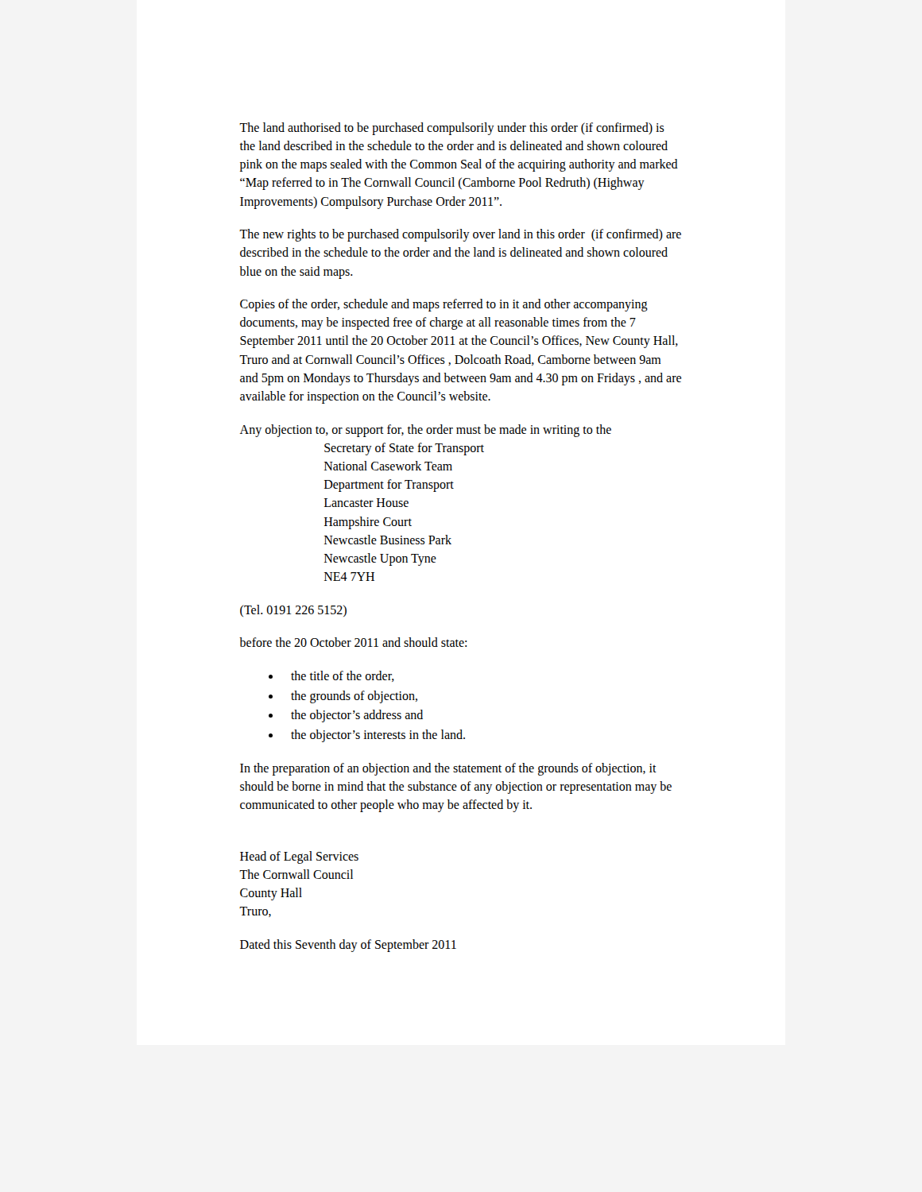The land authorised to be purchased compulsorily under this order (if confirmed) is the land described in the schedule to the order and is delineated and shown coloured pink on the maps sealed with the Common Seal of the acquiring authority and marked “Map referred to in The Cornwall Council (Camborne Pool Redruth) (Highway Improvements) Compulsory Purchase Order 2011”.
The new rights to be purchased compulsorily over land in this order (if confirmed) are described in the schedule to the order and the land is delineated and shown coloured blue on the said maps.
Copies of the order, schedule and maps referred to in it and other accompanying documents, may be inspected free of charge at all reasonable times from the 7 September 2011 until the 20 October 2011 at the Council’s Offices, New County Hall, Truro and at Cornwall Council’s Offices , Dolcoath Road, Camborne between 9am and 5pm on Mondays to Thursdays and between 9am and 4.30 pm on Fridays , and are available for inspection on the Council’s website.
Any objection to, or support for, the order must be made in writing to the
Secretary of State for Transport National Casework Team Department for Transport Lancaster House Hampshire Court Newcastle Business Park Newcastle Upon Tyne NE4 7YH
(Tel. 0191 226 5152)
before the 20 October 2011 and should state:
the title of the order,
the grounds of objection,
the objector’s address and
the objector’s interests in the land.
In the preparation of an objection and the statement of the grounds of objection, it should be borne in mind that the substance of any objection or representation may be communicated to other people who may be affected by it.
Head of Legal Services The Cornwall Council County Hall Truro,
Dated this Seventh day of September 2011